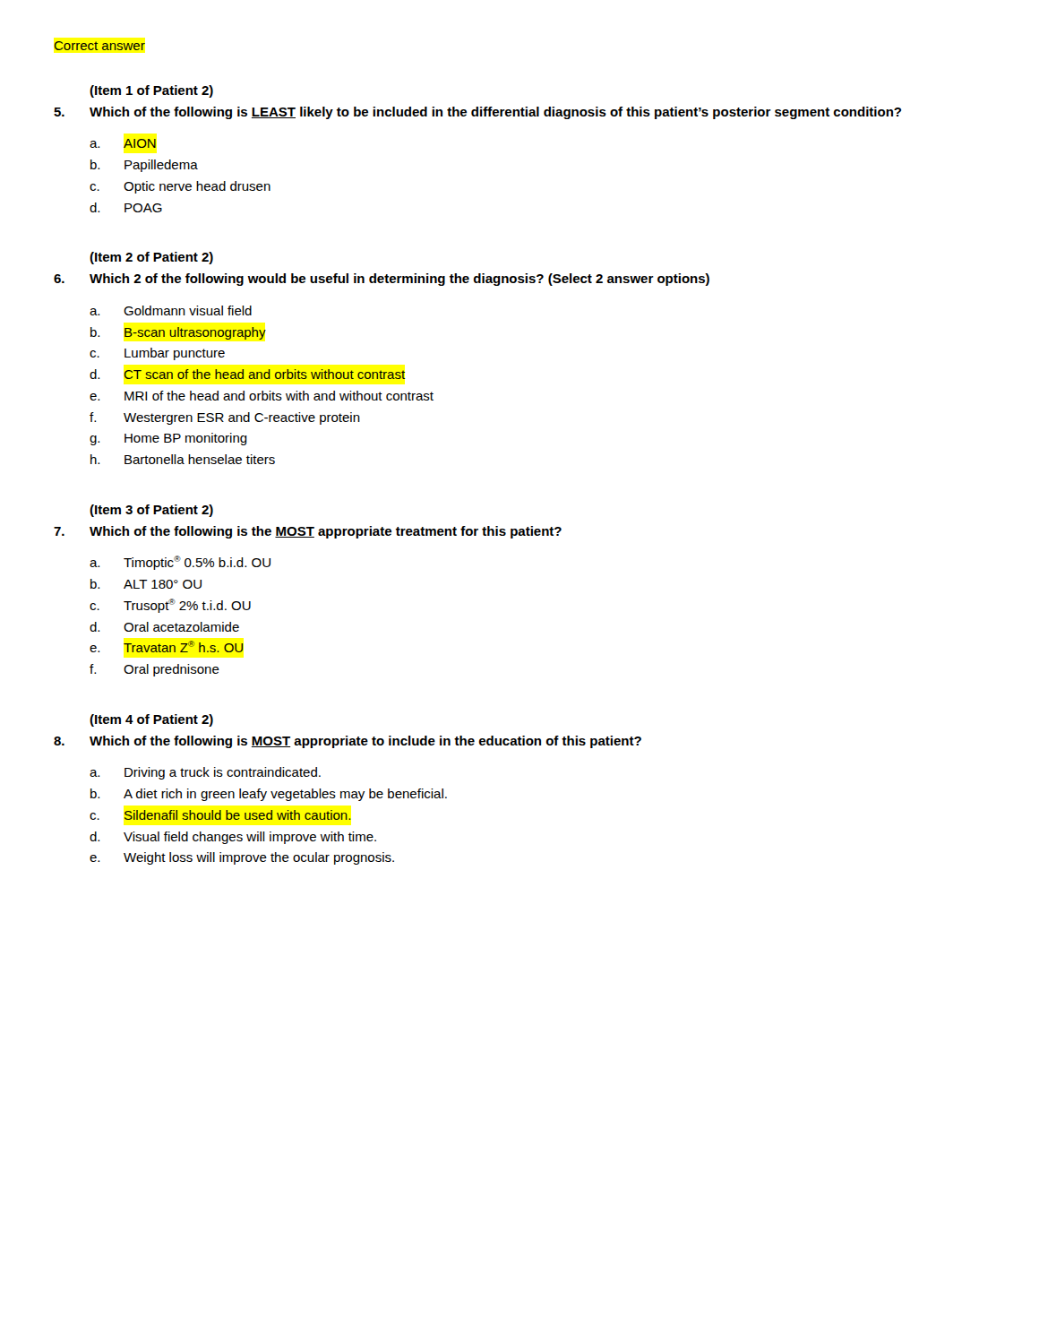Correct answer
(Item 1 of Patient 2)
5. Which of the following is LEAST likely to be included in the differential diagnosis of this patient’s posterior segment condition?
a. AION
b. Papilledema
c. Optic nerve head drusen
d. POAG
(Item 2 of Patient 2)
6. Which 2 of the following would be useful in determining the diagnosis? (Select 2 answer options)
a. Goldmann visual field
b. B-scan ultrasonography
c. Lumbar puncture
d. CT scan of the head and orbits without contrast
e. MRI of the head and orbits with and without contrast
f. Westergren ESR and C-reactive protein
g. Home BP monitoring
h. Bartonella henselae titers
(Item 3 of Patient 2)
7. Which of the following is the MOST appropriate treatment for this patient?
a. Timoptic® 0.5% b.i.d. OU
b. ALT 180° OU
c. Trusopt® 2% t.i.d. OU
d. Oral acetazolamide
e. Travatan Z® h.s. OU
f. Oral prednisone
(Item 4 of Patient 2)
8. Which of the following is MOST appropriate to include in the education of this patient?
a. Driving a truck is contraindicated.
b. A diet rich in green leafy vegetables may be beneficial.
c. Sildenafil should be used with caution.
d. Visual field changes will improve with time.
e. Weight loss will improve the ocular prognosis.